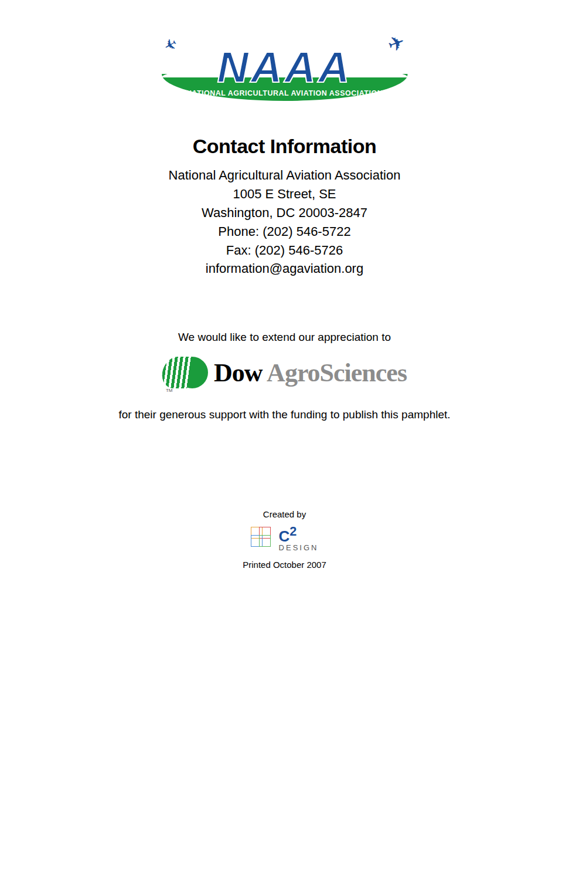✈
NAAA
National Agricultural Aviation Association
✈
Contact Information
National Agricultural Aviation Association
1005 E Street, SE
Washington, DC 20003-2847
Phone: (202) 546-5722
Fax: (202) 546-5726
information@agaviation.org
We would like to extend our appreciation to
TM
Dow AgroSciences
for their generous support with the funding to publish this pamphlet.
Created by
C2
DESIGN
Printed October 2007